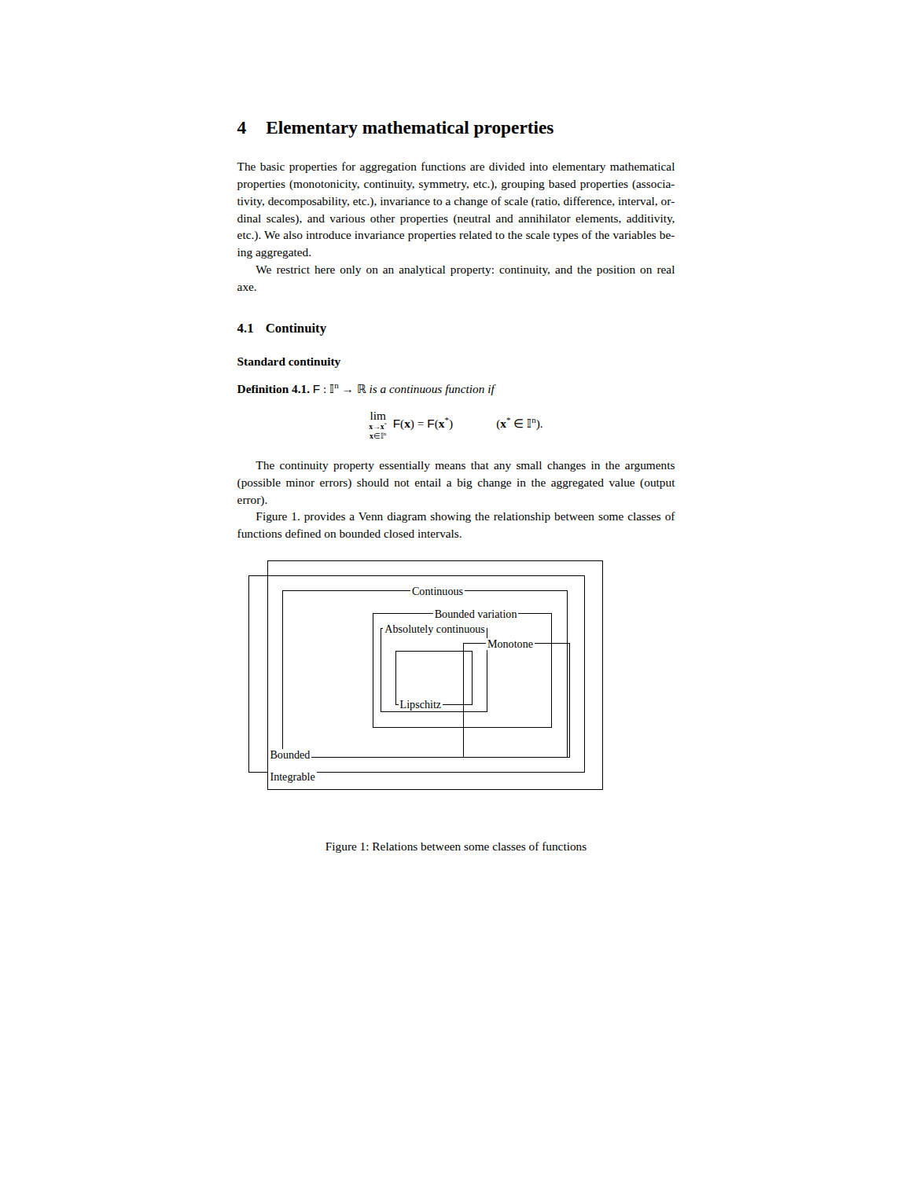4 Elementary mathematical properties
The basic properties for aggregation functions are divided into elementary mathematical properties (monotonicity, continuity, symmetry, etc.), grouping based properties (associativity, decomposability, etc.), invariance to a change of scale (ratio, difference, interval, ordinal scales), and various other properties (neutral and annihilator elements, additivity, etc.). We also introduce invariance properties related to the scale types of the variables being aggregated.
We restrict here only on an analytical property: continuity, and the position on real axe.
4.1 Continuity
Standard continuity
Definition 4.1. F : 𝕀n → ℝ is a continuous function if
lim x→x* x∈𝕀n F(x) = F(x*) (x* ∈ 𝕀n).
The continuity property essentially means that any small changes in the arguments (possible minor errors) should not entail a big change in the aggregated value (output error).
Figure 1. provides a Venn diagram showing the relationship between some classes of functions defined on bounded closed intervals.
Continuous
Bounded variation
Absolutely continuous
Monotone
Lipschitz
Bounded
Integrable
Figure 1: Relations between some classes of functions